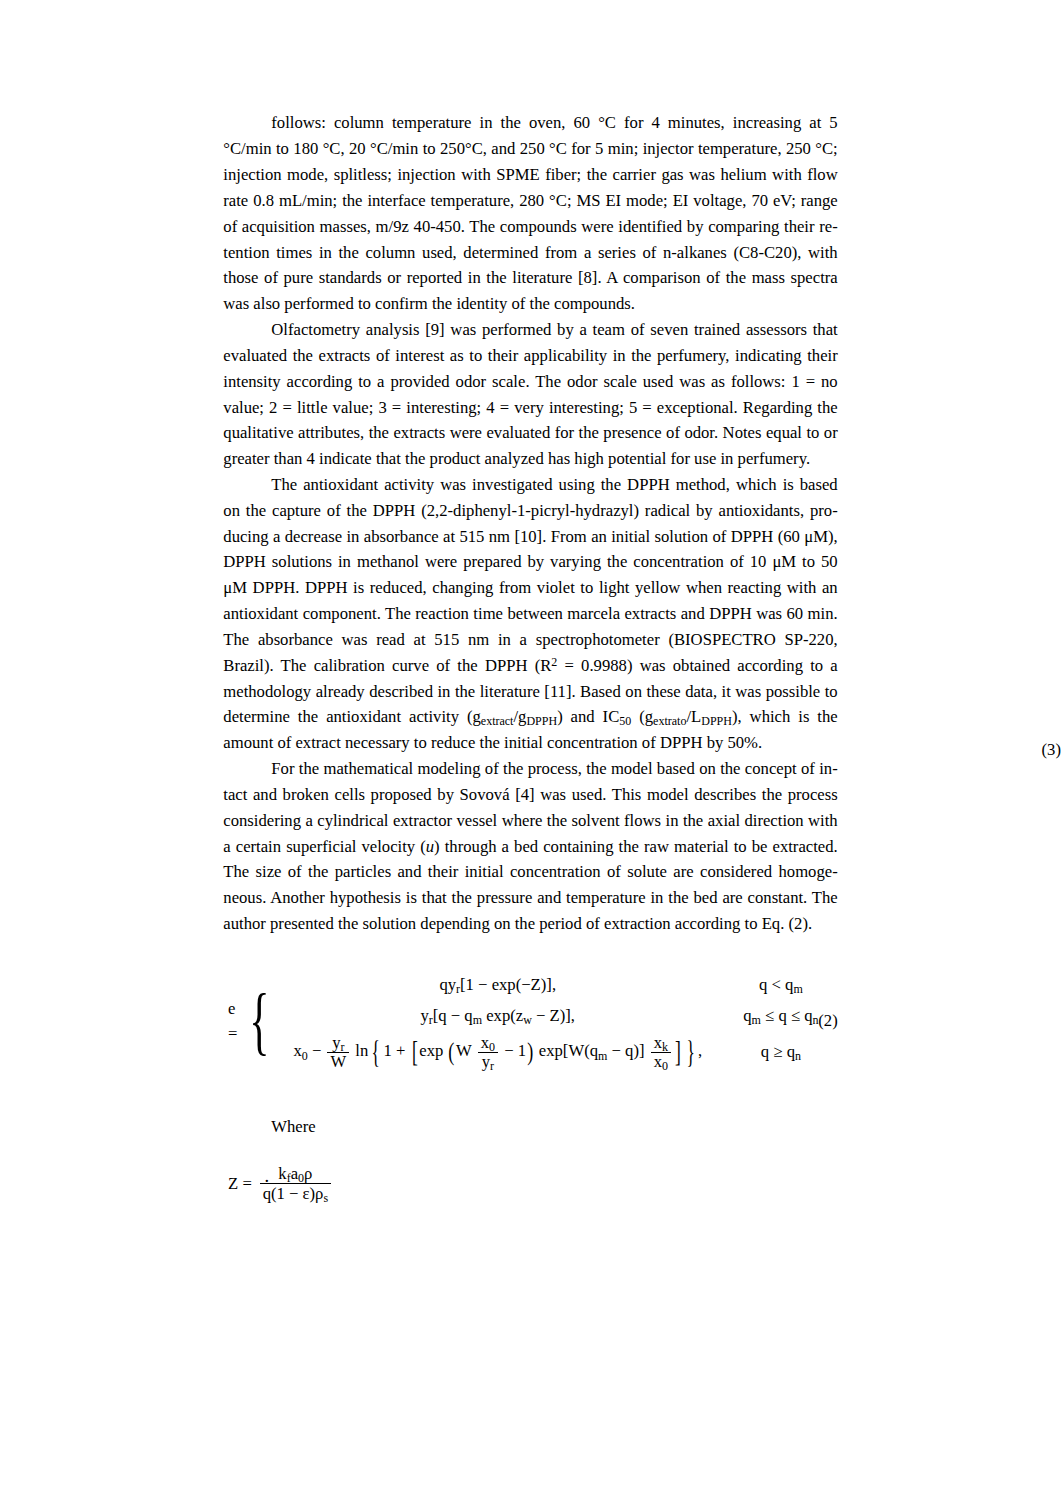follows: column temperature in the oven, 60 °C for 4 minutes, increasing at 5 °C/min to 180 °C, 20 °C/min to 250°C, and 250 °C for 5 min; injector temperature, 250 °C; injection mode, splitless; injection with SPME fiber; the carrier gas was helium with flow rate 0.8 mL/min; the interface temperature, 280 °C; MS EI mode; EI voltage, 70 eV; range of acquisition masses, m/9z 40-450. The compounds were identified by comparing their retention times in the column used, determined from a series of n-alkanes (C8-C20), with those of pure standards or reported in the literature [8]. A comparison of the mass spectra was also performed to confirm the identity of the compounds.
Olfactometry analysis [9] was performed by a team of seven trained assessors that evaluated the extracts of interest as to their applicability in the perfumery, indicating their intensity according to a provided odor scale. The odor scale used was as follows: 1 = no value; 2 = little value; 3 = interesting; 4 = very interesting; 5 = exceptional. Regarding the qualitative attributes, the extracts were evaluated for the presence of odor. Notes equal to or greater than 4 indicate that the product analyzed has high potential for use in perfumery.
The antioxidant activity was investigated using the DPPH method, which is based on the capture of the DPPH (2,2-diphenyl-1-picryl-hydrazyl) radical by antioxidants, producing a decrease in absorbance at 515 nm [10]. From an initial solution of DPPH (60 μM), DPPH solutions in methanol were prepared by varying the concentration of 10 μM to 50 μM DPPH. DPPH is reduced, changing from violet to light yellow when reacting with an antioxidant component. The reaction time between marcela extracts and DPPH was 60 min. The absorbance was read at 515 nm in a spectrophotometer (BIOSPECTRO SP-220, Brazil). The calibration curve of the DPPH (R2 = 0.9988) was obtained according to a methodology already described in the literature [11]. Based on these data, it was possible to determine the antioxidant activity (gextract/gDPPH) and IC50 (gextrato/LDPPH), which is the amount of extract necessary to reduce the initial concentration of DPPH by 50%.
For the mathematical modeling of the process, the model based on the concept of intact and broken cells proposed by Sovová [4] was used. This model describes the process considering a cylindrical extractor vessel where the solvent flows in the axial direction with a certain superficial velocity (u) through a bed containing the raw material to be extracted. The size of the particles and their initial concentration of solute are considered homogeneous. Another hypothesis is that the pressure and temperature in the bed are constant. The author presented the solution depending on the period of extraction according to Eq. (2).
e = {
qyr[1 − exp(−Z)],
q < qm
yr[q − qm exp(zw − Z)],
qm ≤ q ≤ qn
x0 − yr W ln{1 + [exp (W x0 yr − 1) exp[W(qm − q)] xk x0]},
q ≥ qn
(2)
Where
Z = kfa0ρ q(1 − ε)ρs (3)